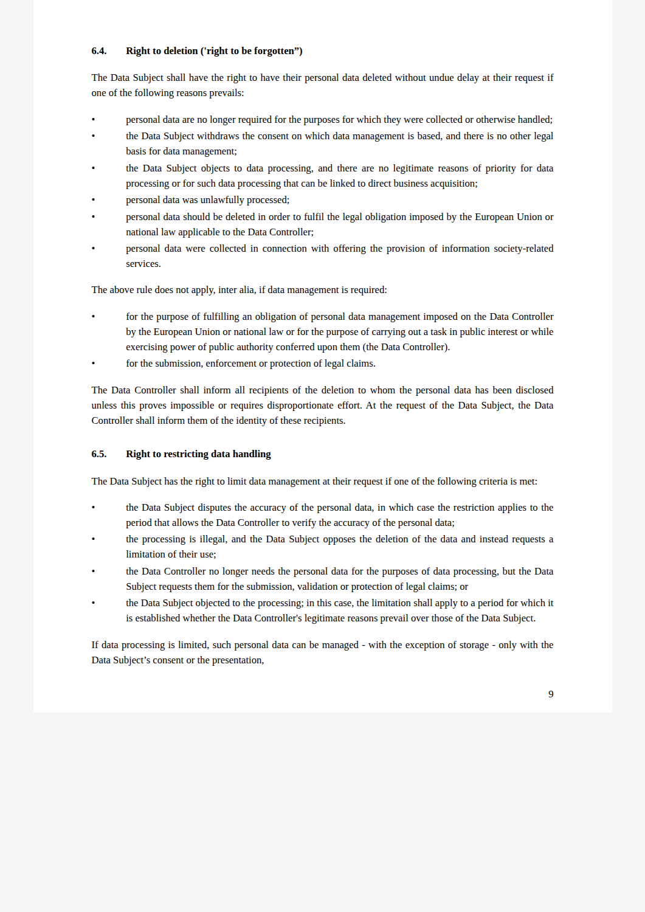6.4. Right to deletion ('right to be forgotten”)
The Data Subject shall have the right to have their personal data deleted without undue delay at their request if one of the following reasons prevails:
personal data are no longer required for the purposes for which they were collected or otherwise handled;
the Data Subject withdraws the consent on which data management is based, and there is no other legal basis for data management;
the Data Subject objects to data processing, and there are no legitimate reasons of priority for data processing or for such data processing that can be linked to direct business acquisition;
personal data was unlawfully processed;
personal data should be deleted in order to fulfil the legal obligation imposed by the European Union or national law applicable to the Data Controller;
personal data were collected in connection with offering the provision of information society-related services.
The above rule does not apply, inter alia, if data management is required:
for the purpose of fulfilling an obligation of personal data management imposed on the Data Controller by the European Union or national law or for the purpose of carrying out a task in public interest or while exercising power of public authority conferred upon them (the Data Controller).
for the submission, enforcement or protection of legal claims.
The Data Controller shall inform all recipients of the deletion to whom the personal data has been disclosed unless this proves impossible or requires disproportionate effort. At the request of the Data Subject, the Data Controller shall inform them of the identity of these recipients.
6.5. Right to restricting data handling
The Data Subject has the right to limit data management at their request if one of the following criteria is met:
the Data Subject disputes the accuracy of the personal data, in which case the restriction applies to the period that allows the Data Controller to verify the accuracy of the personal data;
the processing is illegal, and the Data Subject opposes the deletion of the data and instead requests a limitation of their use;
the Data Controller no longer needs the personal data for the purposes of data processing, but the Data Subject requests them for the submission, validation or protection of legal claims; or
the Data Subject objected to the processing; in this case, the limitation shall apply to a period for which it is established whether the Data Controller's legitimate reasons prevail over those of the Data Subject.
If data processing is limited, such personal data can be managed - with the exception of storage - only with the Data Subject’s consent or the presentation,
9